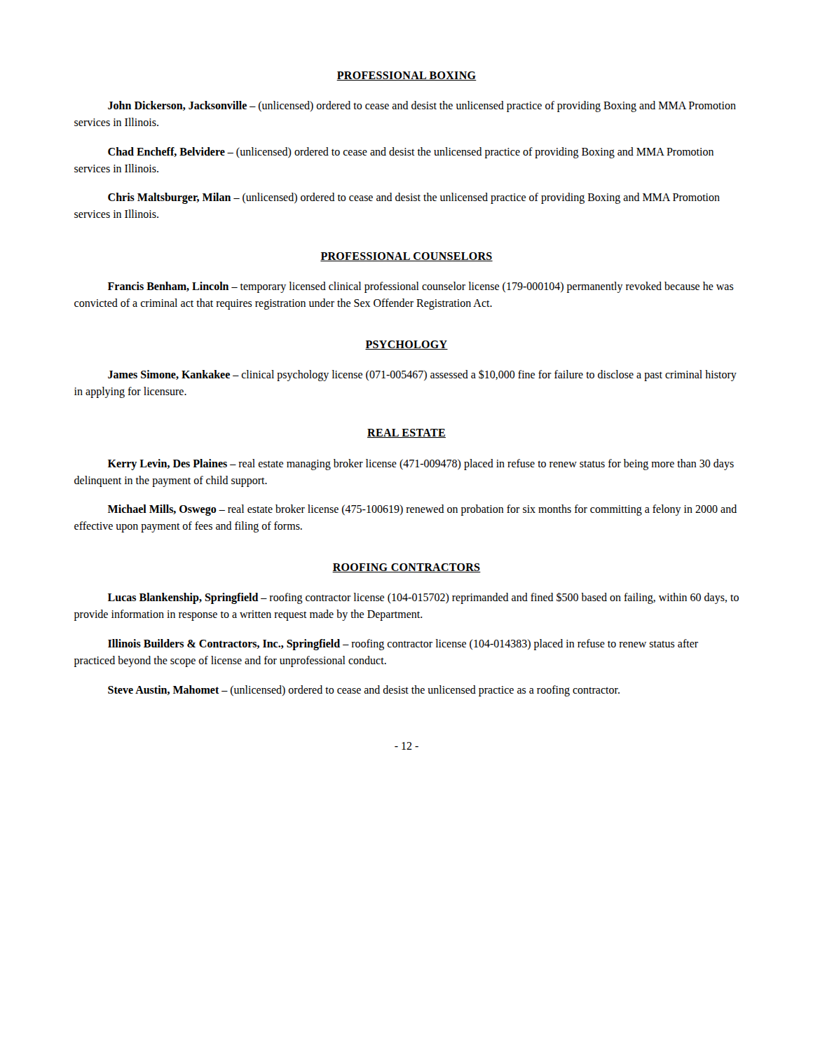PROFESSIONAL BOXING
John Dickerson, Jacksonville – (unlicensed) ordered to cease and desist the unlicensed practice of providing Boxing and MMA Promotion services in Illinois.
Chad Encheff, Belvidere – (unlicensed) ordered to cease and desist the unlicensed practice of providing Boxing and MMA Promotion services in Illinois.
Chris Maltsburger, Milan – (unlicensed) ordered to cease and desist the unlicensed practice of providing Boxing and MMA Promotion services in Illinois.
PROFESSIONAL COUNSELORS
Francis Benham, Lincoln – temporary licensed clinical professional counselor license (179-000104) permanently revoked because he was convicted of a criminal act that requires registration under the Sex Offender Registration Act.
PSYCHOLOGY
James Simone, Kankakee – clinical psychology license (071-005467) assessed a $10,000 fine for failure to disclose a past criminal history in applying for licensure.
REAL ESTATE
Kerry Levin, Des Plaines – real estate managing broker license (471-009478) placed in refuse to renew status for being more than 30 days delinquent in the payment of child support.
Michael Mills, Oswego – real estate broker license (475-100619) renewed on probation for six months for committing a felony in 2000 and effective upon payment of fees and filing of forms.
ROOFING CONTRACTORS
Lucas Blankenship, Springfield – roofing contractor license (104-015702) reprimanded and fined $500 based on failing, within 60 days, to provide information in response to a written request made by the Department.
Illinois Builders & Contractors, Inc., Springfield – roofing contractor license (104-014383) placed in refuse to renew status after practiced beyond the scope of license and for unprofessional conduct.
Steve Austin, Mahomet – (unlicensed) ordered to cease and desist the unlicensed practice as a roofing contractor.
- 12 -